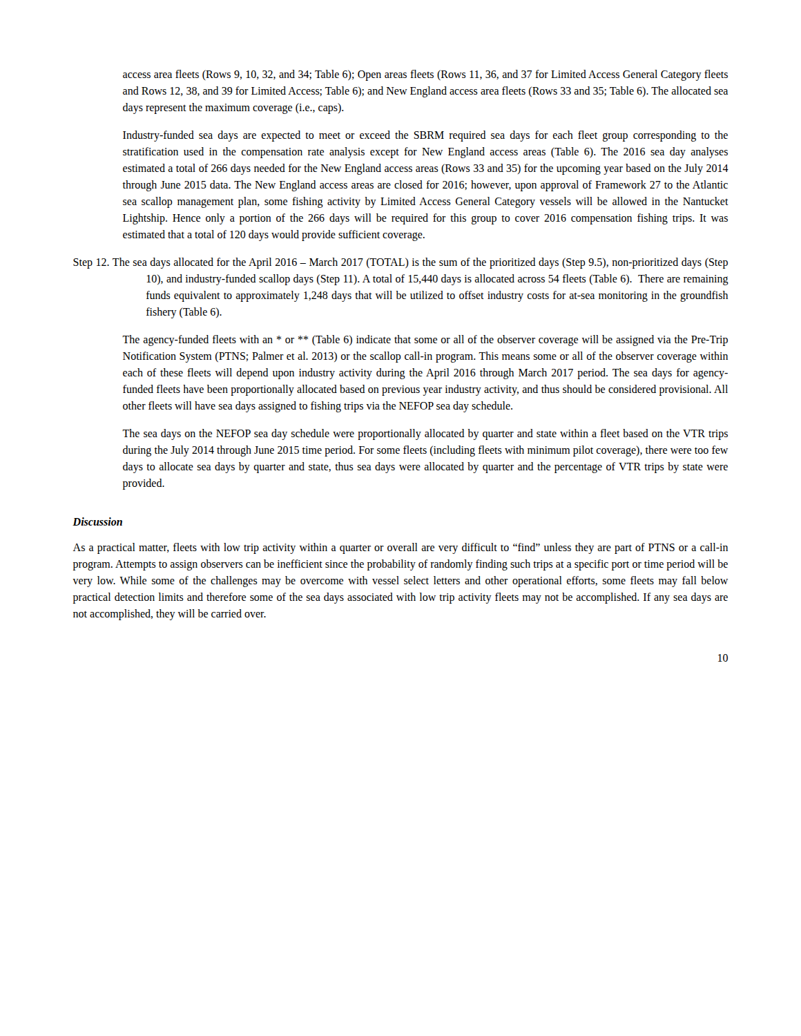access area fleets (Rows 9, 10, 32, and 34; Table 6); Open areas fleets (Rows 11, 36, and 37 for Limited Access General Category fleets and Rows 12, 38, and 39 for Limited Access; Table 6); and New England access area fleets (Rows 33 and 35; Table 6). The allocated sea days represent the maximum coverage (i.e., caps).
Industry-funded sea days are expected to meet or exceed the SBRM required sea days for each fleet group corresponding to the stratification used in the compensation rate analysis except for New England access areas (Table 6). The 2016 sea day analyses estimated a total of 266 days needed for the New England access areas (Rows 33 and 35) for the upcoming year based on the July 2014 through June 2015 data. The New England access areas are closed for 2016; however, upon approval of Framework 27 to the Atlantic sea scallop management plan, some fishing activity by Limited Access General Category vessels will be allowed in the Nantucket Lightship. Hence only a portion of the 266 days will be required for this group to cover 2016 compensation fishing trips. It was estimated that a total of 120 days would provide sufficient coverage.
Step 12. The sea days allocated for the April 2016 – March 2017 (TOTAL) is the sum of the prioritized days (Step 9.5), non-prioritized days (Step 10), and industry-funded scallop days (Step 11). A total of 15,440 days is allocated across 54 fleets (Table 6). There are remaining funds equivalent to approximately 1,248 days that will be utilized to offset industry costs for at-sea monitoring in the groundfish fishery (Table 6).
The agency-funded fleets with an * or ** (Table 6) indicate that some or all of the observer coverage will be assigned via the Pre-Trip Notification System (PTNS; Palmer et al. 2013) or the scallop call-in program. This means some or all of the observer coverage within each of these fleets will depend upon industry activity during the April 2016 through March 2017 period. The sea days for agency-funded fleets have been proportionally allocated based on previous year industry activity, and thus should be considered provisional. All other fleets will have sea days assigned to fishing trips via the NEFOP sea day schedule.
The sea days on the NEFOP sea day schedule were proportionally allocated by quarter and state within a fleet based on the VTR trips during the July 2014 through June 2015 time period. For some fleets (including fleets with minimum pilot coverage), there were too few days to allocate sea days by quarter and state, thus sea days were allocated by quarter and the percentage of VTR trips by state were provided.
Discussion
As a practical matter, fleets with low trip activity within a quarter or overall are very difficult to “find” unless they are part of PTNS or a call-in program. Attempts to assign observers can be inefficient since the probability of randomly finding such trips at a specific port or time period will be very low. While some of the challenges may be overcome with vessel select letters and other operational efforts, some fleets may fall below practical detection limits and therefore some of the sea days associated with low trip activity fleets may not be accomplished. If any sea days are not accomplished, they will be carried over.
10